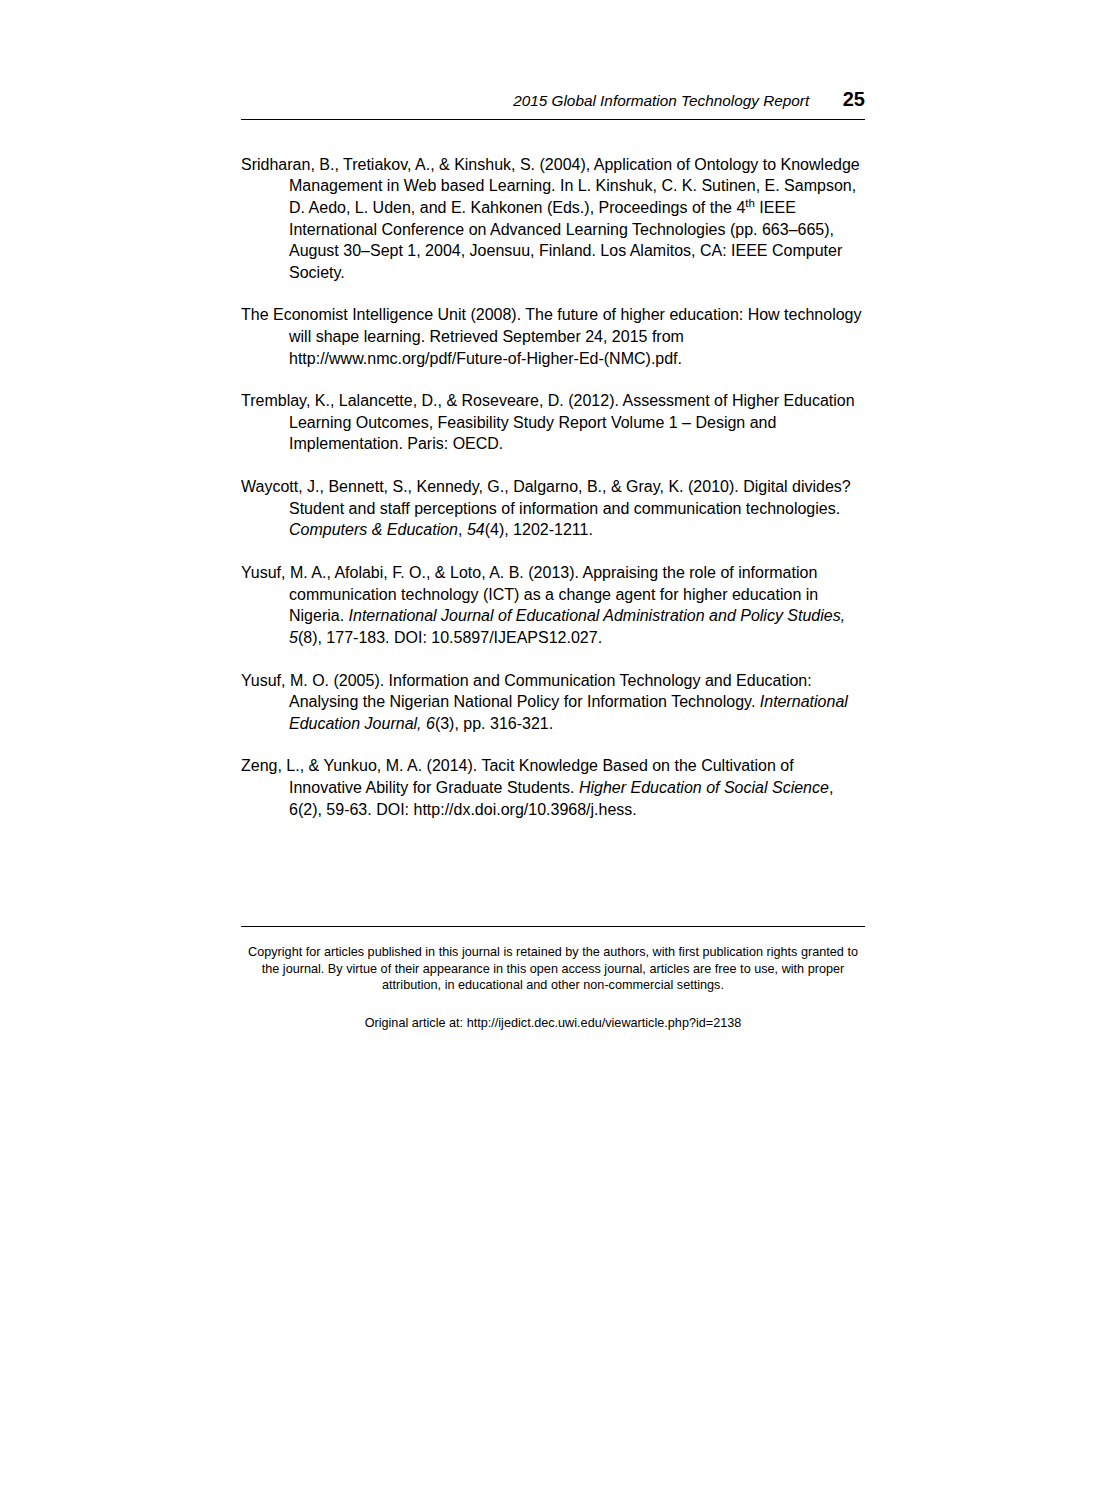2015 Global Information Technology Report 25
Sridharan, B., Tretiakov, A., & Kinshuk, S. (2004), Application of Ontology to Knowledge Management in Web based Learning. In L. Kinshuk, C. K. Sutinen, E. Sampson, D. Aedo, L. Uden, and E. Kahkonen (Eds.), Proceedings of the 4th IEEE International Conference on Advanced Learning Technologies (pp. 663–665), August 30–Sept 1, 2004, Joensuu, Finland. Los Alamitos, CA: IEEE Computer Society.
The Economist Intelligence Unit (2008). The future of higher education: How technology will shape learning. Retrieved September 24, 2015 from http://www.nmc.org/pdf/Future-of-Higher-Ed-(NMC).pdf.
Tremblay, K., Lalancette, D., & Roseveare, D. (2012). Assessment of Higher Education Learning Outcomes, Feasibility Study Report Volume 1 – Design and Implementation. Paris: OECD.
Waycott, J., Bennett, S., Kennedy, G., Dalgarno, B., & Gray, K. (2010). Digital divides? Student and staff perceptions of information and communication technologies. Computers & Education, 54(4), 1202-1211.
Yusuf, M. A., Afolabi, F. O., & Loto, A. B. (2013). Appraising the role of information communication technology (ICT) as a change agent for higher education in Nigeria. International Journal of Educational Administration and Policy Studies, 5(8), 177-183. DOI: 10.5897/IJEAPS12.027.
Yusuf, M. O. (2005). Information and Communication Technology and Education: Analysing the Nigerian National Policy for Information Technology. International Education Journal, 6(3), pp. 316-321.
Zeng, L., & Yunkuo, M. A. (2014). Tacit Knowledge Based on the Cultivation of Innovative Ability for Graduate Students. Higher Education of Social Science, 6(2), 59-63. DOI: http://dx.doi.org/10.3968/j.hess.
Copyright for articles published in this journal is retained by the authors, with first publication rights granted to the journal. By virtue of their appearance in this open access journal, articles are free to use, with proper attribution, in educational and other non-commercial settings.
Original article at: http://ijedict.dec.uwi.edu/viewarticle.php?id=2138